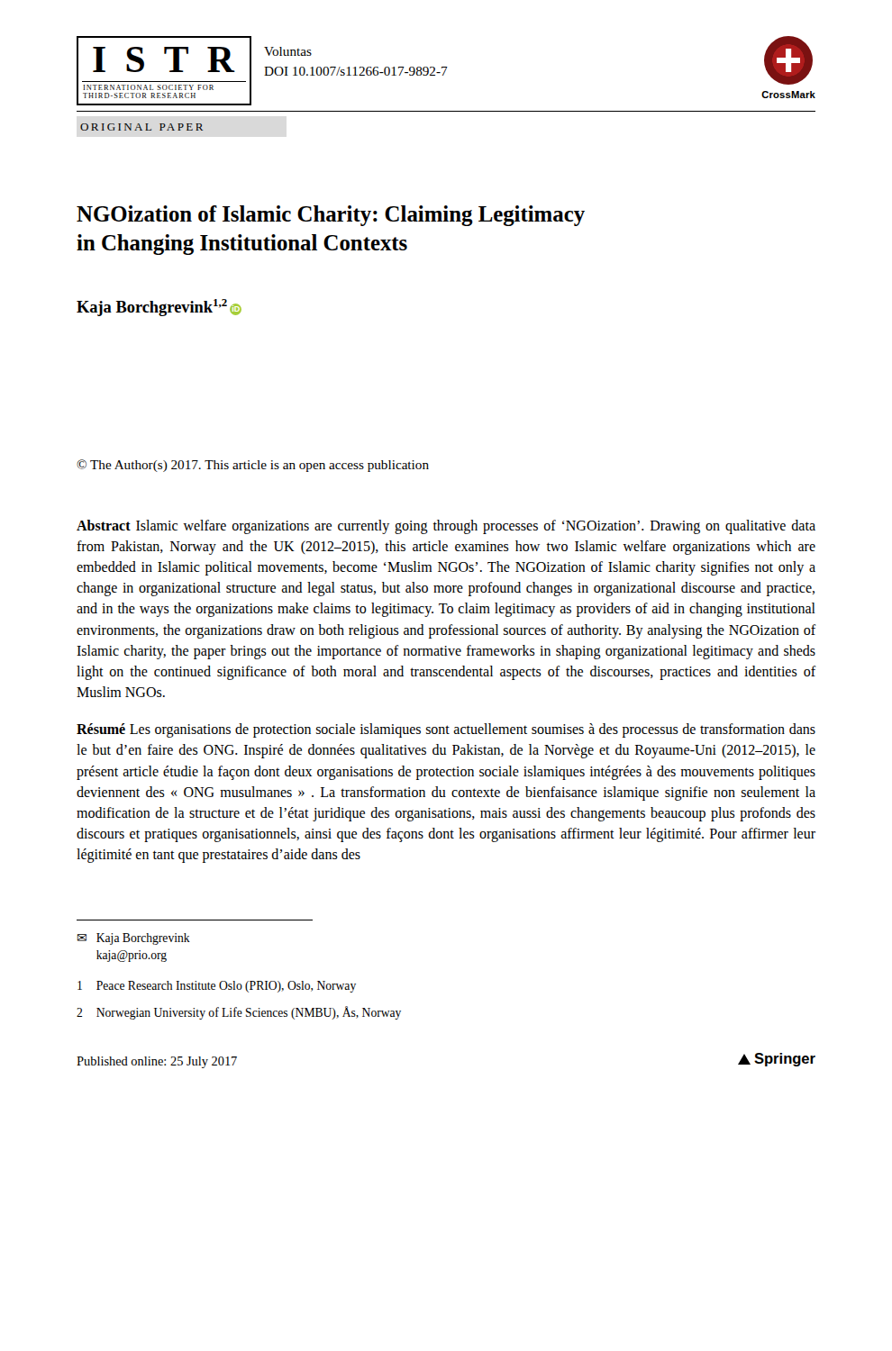ISTR
International Society for
Third-Sector Research
Voluntas
DOI 10.1007/s11266-017-9892-7
CrossMark
Original Paper
NGOization of Islamic Charity: Claiming Legitimacy
in Changing Institutional Contexts
Kaja Borchgrevink1,2iD
© The Author(s) 2017. This article is an open access publication
Abstract Islamic welfare organizations are currently going through processes of ‘NGOization’. Drawing on qualitative data from Pakistan, Norway and the UK (2012–2015), this article examines how two Islamic welfare organizations which are embedded in Islamic political movements, become ‘Muslim NGOs’. The NGOization of Islamic charity signifies not only a change in organizational structure and legal status, but also more profound changes in organizational discourse and practice, and in the ways the organizations make claims to legitimacy. To claim legitimacy as providers of aid in changing institutional environments, the organizations draw on both religious and professional sources of authority. By analysing the NGOization of Islamic charity, the paper brings out the importance of normative frameworks in shaping organizational legitimacy and sheds light on the continued significance of both moral and transcendental aspects of the discourses, practices and identities of Muslim NGOs.
Résumé Les organisations de protection sociale islamiques sont actuellement soumises à des processus de transformation dans le but d’en faire des ONG. Inspiré de données qualitatives du Pakistan, de la Norvège et du Royaume-Uni (2012–2015), le présent article étudie la façon dont deux organisations de protection sociale islamiques intégrées à des mouvements politiques deviennent des « ONG musulmanes » . La transformation du contexte de bienfaisance islamique signifie non seulement la modification de la structure et de l’état juridique des organisations, mais aussi des changements beaucoup plus profonds des discours et pratiques organisationnels, ainsi que des façons dont les organisations affirment leur légitimité. Pour affirmer leur légitimité en tant que prestataires d’aide dans des
✉Kaja Borchgrevink kaja@prio.org
1 Peace Research Institute Oslo (PRIO), Oslo, Norway
2 Norwegian University of Life Sciences (NMBU), Ås, Norway
Published online: 25 July 2017
Springer